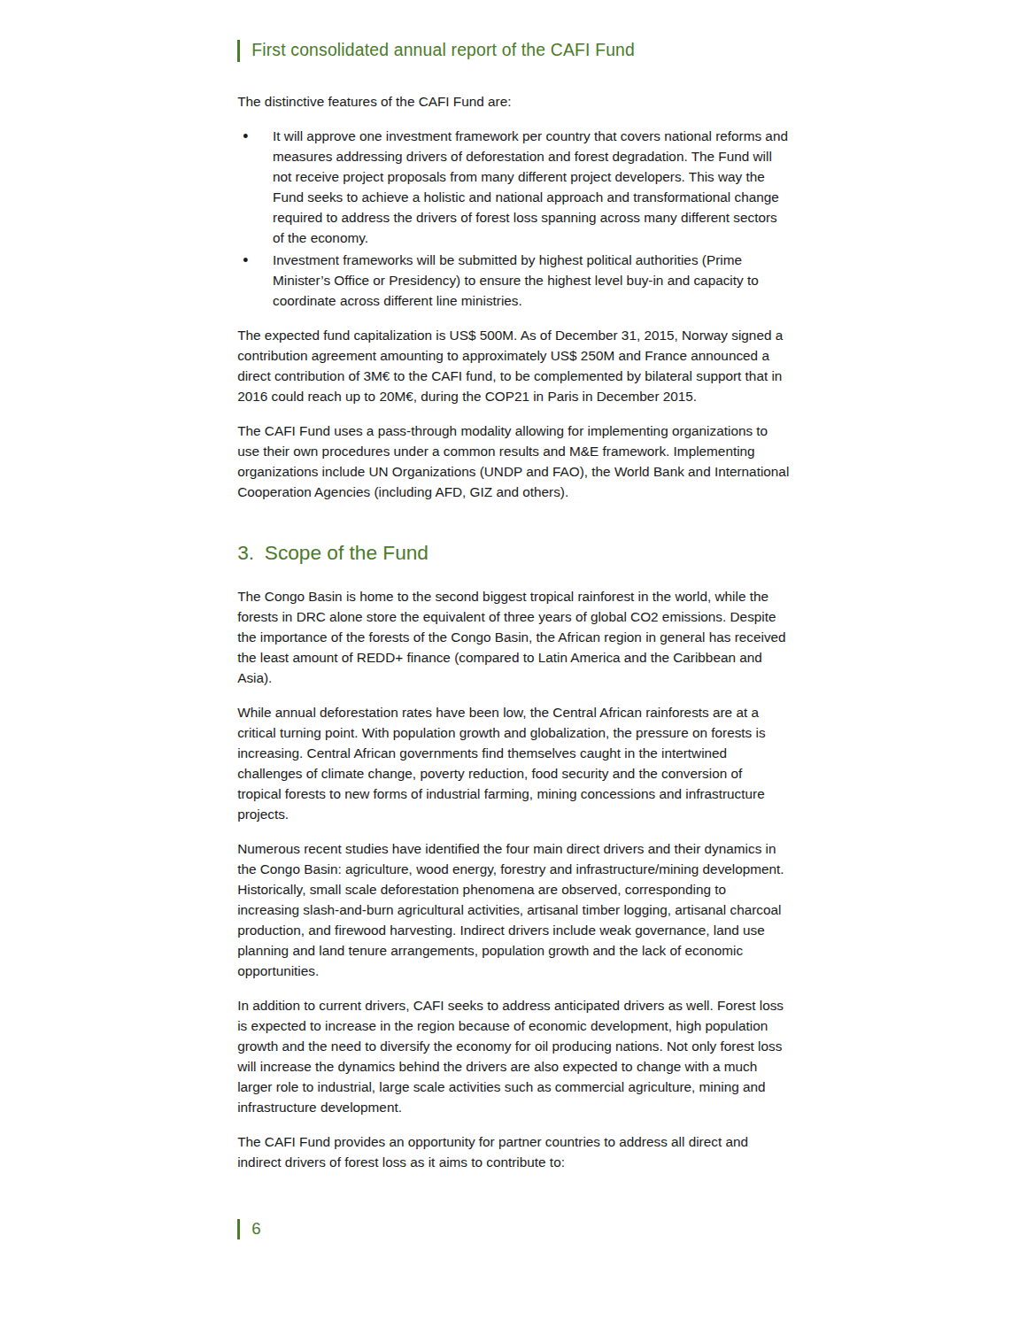First consolidated annual report of the CAFI Fund
The distinctive features of the CAFI Fund are:
It will approve one investment framework per country that covers national reforms and measures addressing drivers of deforestation and forest degradation. The Fund will not receive project proposals from many different project developers. This way the Fund seeks to achieve a holistic and national approach and transformational change required to address the drivers of forest loss spanning across many different sectors of the economy.
Investment frameworks will be submitted by highest political authorities (Prime Minister’s Office or Presidency) to ensure the highest level buy-in and capacity to coordinate across different line ministries.
The expected fund capitalization is US$ 500M. As of December 31, 2015, Norway signed a contribution agreement amounting to approximately US$ 250M and France announced a direct contribution of 3M€ to the CAFI fund, to be complemented by bilateral support that in 2016 could reach up to 20M€, during the COP21 in Paris in December 2015.
The CAFI Fund uses a pass-through modality allowing for implementing organizations to use their own procedures under a common results and M&E framework. Implementing organizations include UN Organizations (UNDP and FAO), the World Bank and International Cooperation Agencies (including AFD, GIZ and others).
3. Scope of the Fund
The Congo Basin is home to the second biggest tropical rainforest in the world, while the forests in DRC alone store the equivalent of three years of global CO2 emissions. Despite the importance of the forests of the Congo Basin, the African region in general has received the least amount of REDD+ finance (compared to Latin America and the Caribbean and Asia).
While annual deforestation rates have been low, the Central African rainforests are at a critical turning point. With population growth and globalization, the pressure on forests is increasing. Central African governments find themselves caught in the intertwined challenges of climate change, poverty reduction, food security and the conversion of tropical forests to new forms of industrial farming, mining concessions and infrastructure projects.
Numerous recent studies have identified the four main direct drivers and their dynamics in the Congo Basin: agriculture, wood energy, forestry and infrastructure/mining development. Historically, small scale deforestation phenomena are observed, corresponding to increasing slash-and-burn agricultural activities, artisanal timber logging, artisanal charcoal production, and firewood harvesting. Indirect drivers include weak governance, land use planning and land tenure arrangements, population growth and the lack of economic opportunities.
In addition to current drivers, CAFI seeks to address anticipated drivers as well. Forest loss is expected to increase in the region because of economic development, high population growth and the need to diversify the economy for oil producing nations. Not only forest loss will increase the dynamics behind the drivers are also expected to change with a much larger role to industrial, large scale activities such as commercial agriculture, mining and infrastructure development.
The CAFI Fund provides an opportunity for partner countries to address all direct and indirect drivers of forest loss as it aims to contribute to:
6